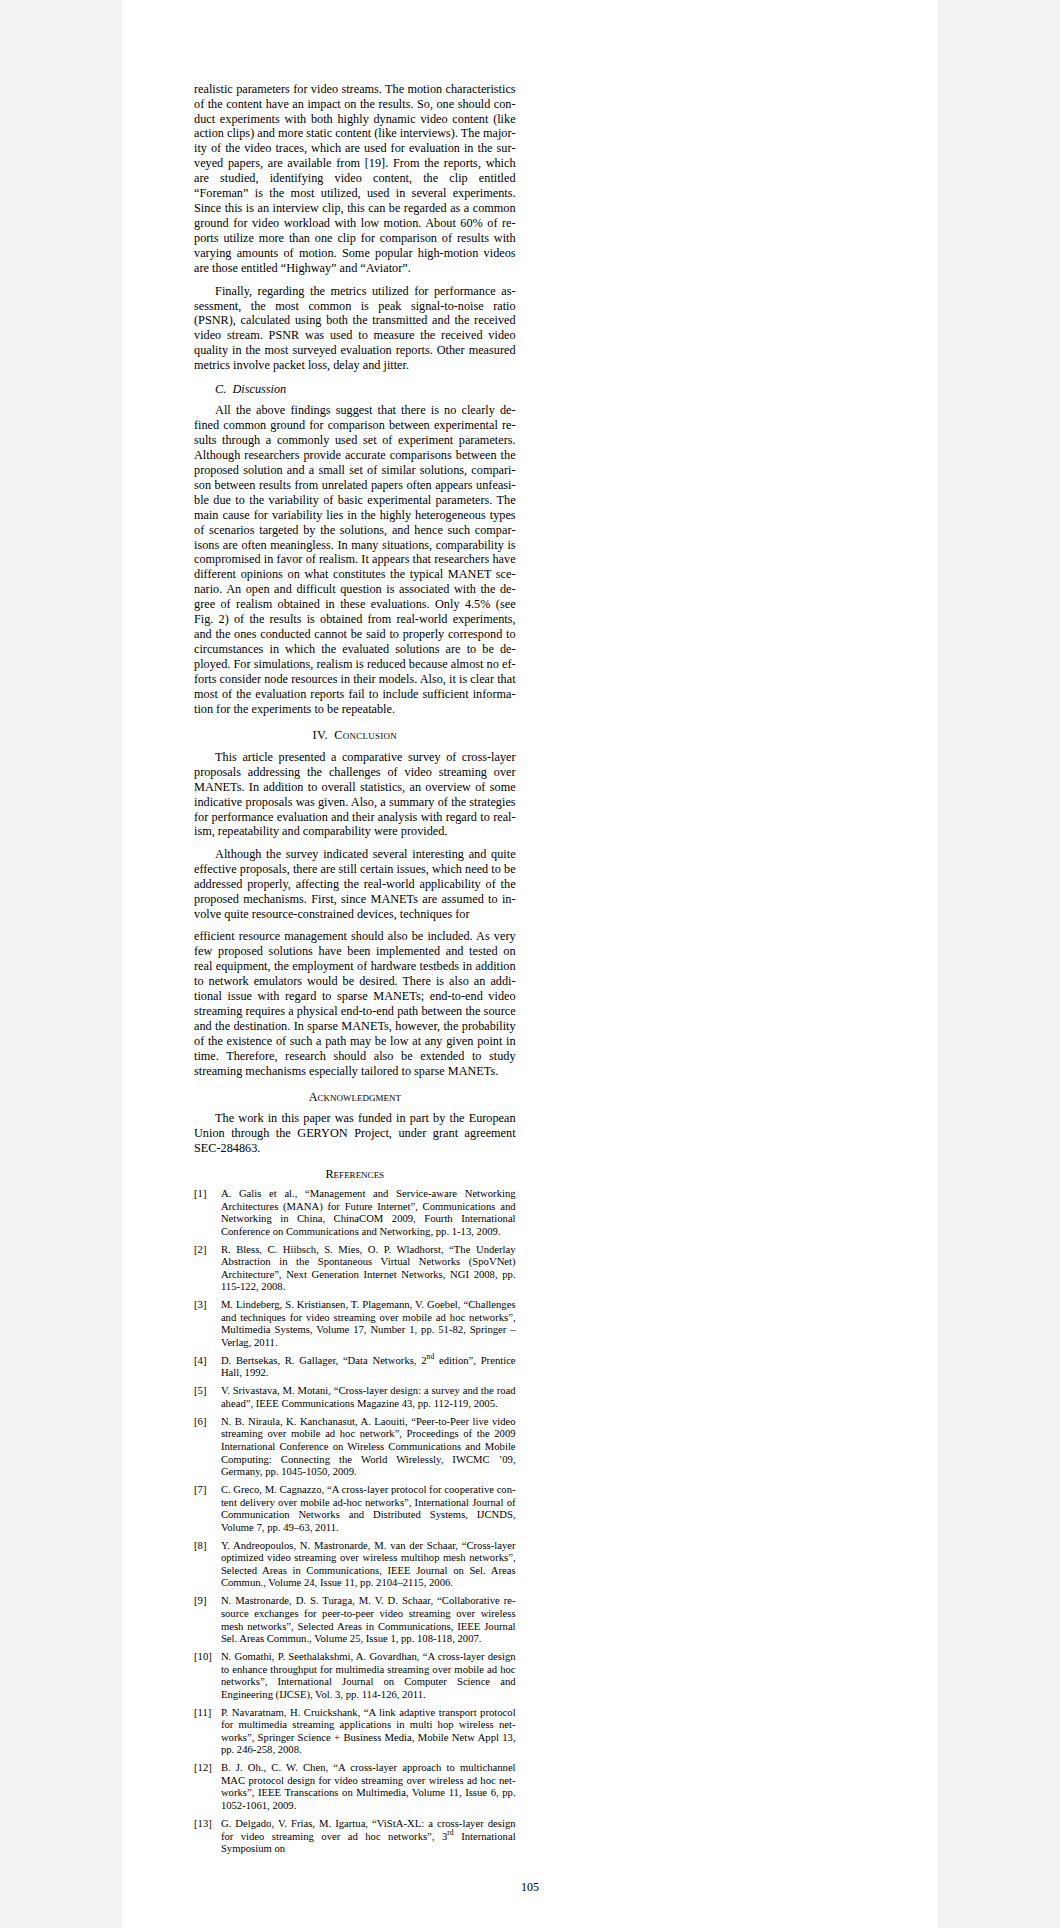realistic parameters for video streams. The motion characteristics of the content have an impact on the results. So, one should conduct experiments with both highly dynamic video content (like action clips) and more static content (like interviews). The majority of the video traces, which are used for evaluation in the surveyed papers, are available from [19]. From the reports, which are studied, identifying video content, the clip entitled “Foreman” is the most utilized, used in several experiments. Since this is an interview clip, this can be regarded as a common ground for video workload with low motion. About 60% of reports utilize more than one clip for comparison of results with varying amounts of motion. Some popular high-motion videos are those entitled “Highway” and “Aviator”.
Finally, regarding the metrics utilized for performance assessment, the most common is peak signal-to-noise ratio (PSNR), calculated using both the transmitted and the received video stream. PSNR was used to measure the received video quality in the most surveyed evaluation reports. Other measured metrics involve packet loss, delay and jitter.
C. Discussion
All the above findings suggest that there is no clearly defined common ground for comparison between experimental results through a commonly used set of experiment parameters. Although researchers provide accurate comparisons between the proposed solution and a small set of similar solutions, comparison between results from unrelated papers often appears unfeasible due to the variability of basic experimental parameters. The main cause for variability lies in the highly heterogeneous types of scenarios targeted by the solutions, and hence such comparisons are often meaningless. In many situations, comparability is compromised in favor of realism. It appears that researchers have different opinions on what constitutes the typical MANET scenario. An open and difficult question is associated with the degree of realism obtained in these evaluations. Only 4.5% (see Fig. 2) of the results is obtained from real-world experiments, and the ones conducted cannot be said to properly correspond to circumstances in which the evaluated solutions are to be deployed. For simulations, realism is reduced because almost no efforts consider node resources in their models. Also, it is clear that most of the evaluation reports fail to include sufficient information for the experiments to be repeatable.
IV. Conclusion
This article presented a comparative survey of cross-layer proposals addressing the challenges of video streaming over MANETs. In addition to overall statistics, an overview of some indicative proposals was given. Also, a summary of the strategies for performance evaluation and their analysis with regard to realism, repeatability and comparability were provided.
Although the survey indicated several interesting and quite effective proposals, there are still certain issues, which need to be addressed properly, affecting the real-world applicability of the proposed mechanisms. First, since MANETs are assumed to involve quite resource-constrained devices, techniques for
efficient resource management should also be included. As very few proposed solutions have been implemented and tested on real equipment, the employment of hardware testbeds in addition to network emulators would be desired. There is also an additional issue with regard to sparse MANETs; end-to-end video streaming requires a physical end-to-end path between the source and the destination. In sparse MANETs, however, the probability of the existence of such a path may be low at any given point in time. Therefore, research should also be extended to study streaming mechanisms especially tailored to sparse MANETs.
Acknowledgment
The work in this paper was funded in part by the European Union through the GERYON Project, under grant agreement SEC-284863.
References
[1] A. Galis et al., “Management and Service-aware Networking Architectures (MANA) for Future Internet”, Communications and Networking in China, ChinaCOM 2009, Fourth International Conference on Communications and Networking, pp. 1-13, 2009.
[2] R. Bless, C. Hiibsch, S. Mies, O. P. Wladhorst, “The Underlay Abstraction in the Spontaneous Virtual Networks (SpoVNet) Architecture”, Next Generation Internet Networks, NGI 2008, pp. 115-122, 2008.
[3] M. Lindeberg, S. Kristiansen, T. Plagemann, V. Goebel, “Challenges and techniques for video streaming over mobile ad hoc networks”, Multimedia Systems, Volume 17, Number 1, pp. 51-82, Springer – Verlag, 2011.
[4] D. Bertsekas, R. Gallager, “Data Networks, 2nd edition”, Prentice Hall, 1992.
[5] V. Srivastava, M. Motani, “Cross-layer design: a survey and the road ahead”, IEEE Communications Magazine 43, pp. 112-119, 2005.
[6] N. B. Niraula, K. Kanchanasut, A. Laouiti, “Peer-to-Peer live video streaming over mobile ad hoc network”, Proceedings of the 2009 International Conference on Wireless Communications and Mobile Computing: Connecting the World Wirelessly, IWCMC ’09, Germany, pp. 1045-1050, 2009.
[7] C. Greco, M. Cagnazzo, “A cross-layer protocol for cooperative content delivery over mobile ad-hoc networks”, International Journal of Communication Networks and Distributed Systems, IJCNDS, Volume 7, pp. 49–63, 2011.
[8] Y. Andreopoulos, N. Mastronarde, M. van der Schaar, “Cross-layer optimized video streaming over wireless multihop mesh networks”, Selected Areas in Communications, IEEE Journal on Sel. Areas Commun., Volume 24, Issue 11, pp. 2104–2115, 2006.
[9] N. Mastronarde, D. S. Turaga, M. V. D. Schaar, “Collaborative resource exchanges for peer-to-peer video streaming over wireless mesh networks”, Selected Areas in Communications, IEEE Journal Sel. Areas Commun., Volume 25, Issue 1, pp. 108-118, 2007.
[10] N. Gomathi, P. Seethalakshmi, A. Govardhan, “A cross-layer design to enhance throughput for multimedia streaming over mobile ad hoc networks”, International Journal on Computer Science and Engineering (IJCSE), Vol. 3, pp. 114-126, 2011.
[11] P. Navaratnam, H. Cruickshank, “A link adaptive transport protocol for multimedia streaming applications in multi hop wireless networks”, Springer Science + Business Media, Mobile Netw Appl 13, pp. 246-258, 2008.
[12] B. J. Oh., C. W. Chen, “A cross-layer approach to multichannel MAC protocol design for video streaming over wireless ad hoc networks”, IEEE Transcations on Multimedia, Volume 11, Issue 6, pp. 1052-1061, 2009.
[13] G. Delgado, V. Frias, M. Igartua, “ViStA-XL: a cross-layer design for video streaming over ad hoc networks”, 3rd International Symposium on
105